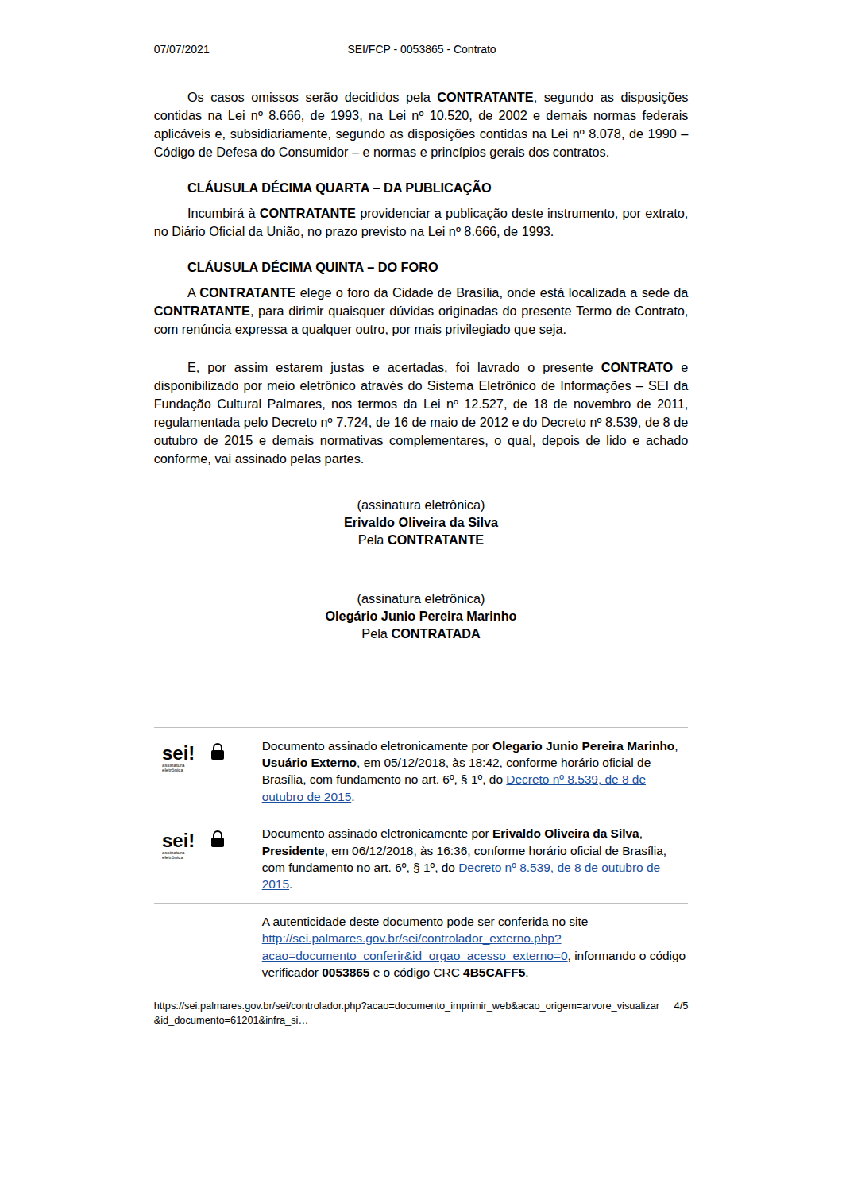07/07/2021 SEI/FCP - 0053865 - Contrato
Os casos omissos serão decididos pela CONTRATANTE, segundo as disposições contidas na Lei nº 8.666, de 1993, na Lei nº 10.520, de 2002 e demais normas federais aplicáveis e, subsidiariamente, segundo as disposições contidas na Lei nº 8.078, de 1990 – Código de Defesa do Consumidor – e normas e princípios gerais dos contratos.
CLÁUSULA DÉCIMA QUARTA – DA PUBLICAÇÃO
Incumbirá à CONTRATANTE providenciar a publicação deste instrumento, por extrato, no Diário Oficial da União, no prazo previsto na Lei nº 8.666, de 1993.
CLÁUSULA DÉCIMA QUINTA – DO FORO
A CONTRATANTE elege o foro da Cidade de Brasília, onde está localizada a sede da CONTRATANTE, para dirimir quaisquer dúvidas originadas do presente Termo de Contrato, com renúncia expressa a qualquer outro, por mais privilegiado que seja.
E, por assim estarem justas e acertadas, foi lavrado o presente CONTRATO e disponibilizado por meio eletrônico através do Sistema Eletrônico de Informações – SEI da Fundação Cultural Palmares, nos termos da Lei nº 12.527, de 18 de novembro de 2011, regulamentada pelo Decreto nº 7.724, de 16 de maio de 2012 e do Decreto nº 8.539, de 8 de outubro de 2015 e demais normativas complementares, o qual, depois de lido e achado conforme, vai assinado pelas partes.
(assinatura eletrônica)
Erivaldo Oliveira da Silva
Pela CONTRATANTE
(assinatura eletrônica)
Olegário Junio Pereira Marinho
Pela CONTRATADA
sei! assinatura eletrônica
Documento assinado eletronicamente por Olegario Junio Pereira Marinho, Usuário Externo, em 05/12/2018, às 18:42, conforme horário oficial de Brasília, com fundamento no art. 6º, § 1º, do Decreto nº 8.539, de 8 de outubro de 2015.
sei! assinatura eletrônica
Documento assinado eletronicamente por Erivaldo Oliveira da Silva, Presidente, em 06/12/2018, às 16:36, conforme horário oficial de Brasília, com fundamento no art. 6º, § 1º, do Decreto nº 8.539, de 8 de outubro de 2015.
A autenticidade deste documento pode ser conferida no site
http://sei.palmares.gov.br/sei/controlador_externo.php?
acao=documento_conferir&id_orgao_acesso_externo=0, informando o código verificador 0053865 e o código CRC 4B5CAFF5.
https://sei.palmares.gov.br/sei/controlador.php?acao=documento_imprimir_web&acao_origem=arvore_visualizar&id_documento=61201&infra_si… 4/5